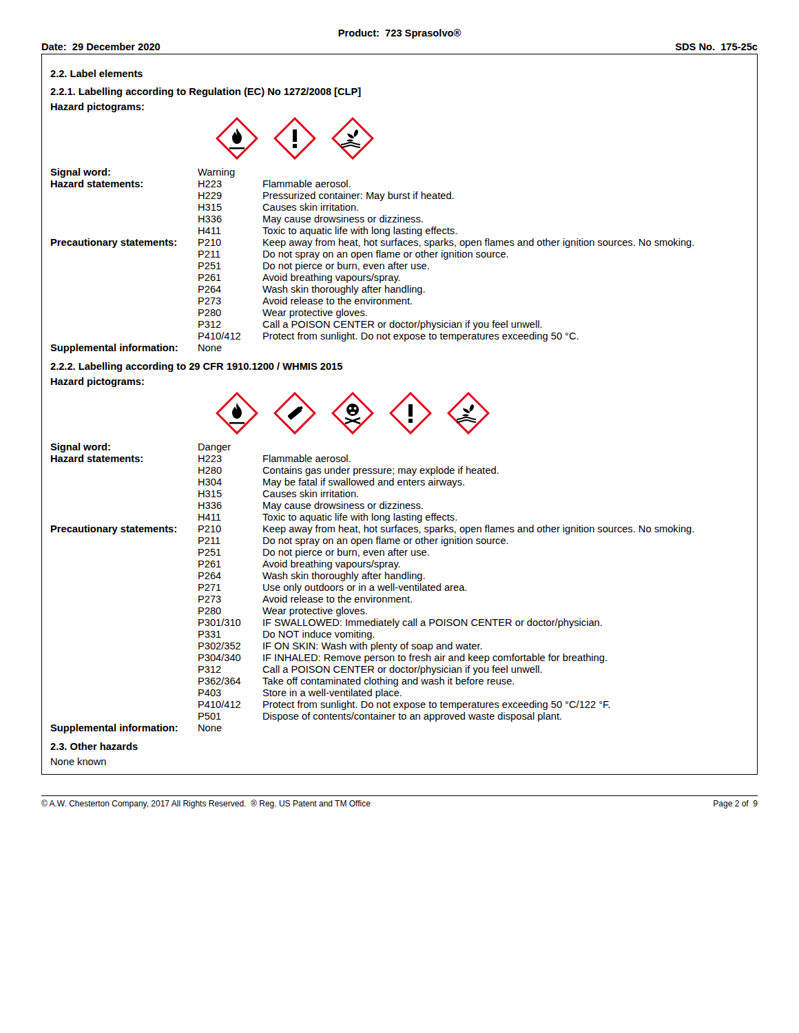Product: 723 Sprasolvo®
Date: 29 December 2020 SDS No. 175-25c
2.2. Label elements
2.2.1. Labelling according to Regulation (EC) No 1272/2008 [CLP]
| Hazard pictograms: | | |
| Signal word: | Warning | |
| Hazard statements: | H223 | Flammable aerosol. |
| | H229 | Pressurized container: May burst if heated. |
| | H315 | Causes skin irritation. |
| | H336 | May cause drowsiness or dizziness. |
| | H411 | Toxic to aquatic life with long lasting effects. |
| Precautionary statements: | P210 | Keep away from heat, hot surfaces, sparks, open flames and other ignition sources. No smoking. |
| | P211 | Do not spray on an open flame or other ignition source. |
| | P251 | Do not pierce or burn, even after use. |
| | P261 | Avoid breathing vapours/spray. |
| | P264 | Wash skin thoroughly after handling. |
| | P273 | Avoid release to the environment. |
| | P280 | Wear protective gloves. |
| | P312 | Call a POISON CENTER or doctor/physician if you feel unwell. |
| | P410/412 | Protect from sunlight. Do not expose to temperatures exceeding 50 °C. |
| Supplemental information: | None | |
2.2.2. Labelling according to 29 CFR 1910.1200 / WHMIS 2015
| Hazard pictograms: | | |
| Signal word: | Danger | |
| Hazard statements: | H223 | Flammable aerosol. |
| | H280 | Contains gas under pressure; may explode if heated. |
| | H304 | May be fatal if swallowed and enters airways. |
| | H315 | Causes skin irritation. |
| | H336 | May cause drowsiness or dizziness. |
| | H411 | Toxic to aquatic life with long lasting effects. |
| Precautionary statements: | P210 | Keep away from heat, hot surfaces, sparks, open flames and other ignition sources. No smoking. |
| | P211 | Do not spray on an open flame or other ignition source. |
| | P251 | Do not pierce or burn, even after use. |
| | P261 | Avoid breathing vapours/spray. |
| | P264 | Wash skin thoroughly after handling. |
| | P271 | Use only outdoors or in a well-ventilated area. |
| | P273 | Avoid release to the environment. |
| | P280 | Wear protective gloves. |
| | P301/310 | IF SWALLOWED: Immediately call a POISON CENTER or doctor/physician. |
| | P331 | Do NOT induce vomiting. |
| | P302/352 | IF ON SKIN: Wash with plenty of soap and water. |
| | P304/340 | IF INHALED: Remove person to fresh air and keep comfortable for breathing. |
| | P312 | Call a POISON CENTER or doctor/physician if you feel unwell. |
| | P362/364 | Take off contaminated clothing and wash it before reuse. |
| | P403 | Store in a well-ventilated place. |
| | P410/412 | Protect from sunlight. Do not expose to temperatures exceeding 50 °C/122 °F. |
| | P501 | Dispose of contents/container to an approved waste disposal plant. |
| Supplemental information: | None | |
2.3. Other hazards
None known
© A.W. Chesterton Company, 2017 All Rights Reserved. ® Reg. US Patent and TM Office Page 2 of 9